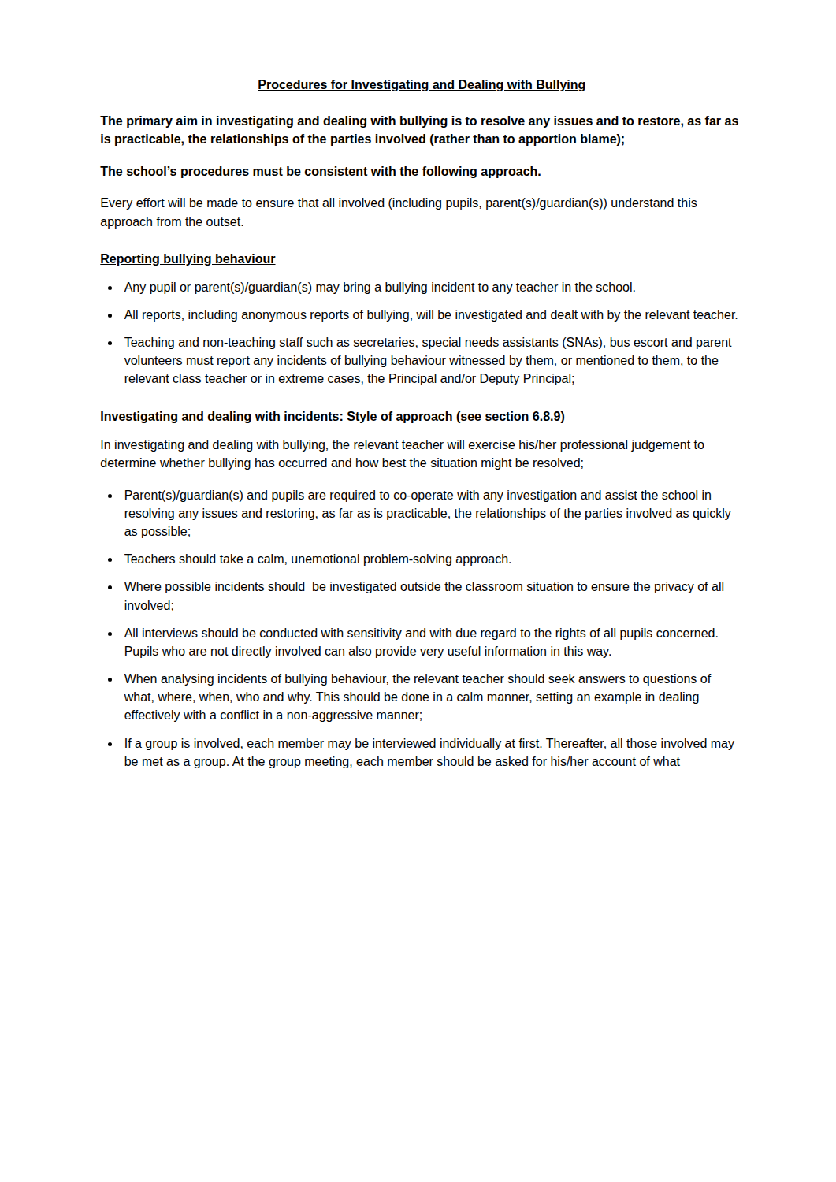Procedures for Investigating and Dealing with Bullying
The primary aim in investigating and dealing with bullying is to resolve any issues and to restore, as far as is practicable, the relationships of the parties involved (rather than to apportion blame);
The school’s procedures must be consistent with the following approach.
Every effort will be made to ensure that all involved (including pupils, parent(s)/guardian(s)) understand this approach from the outset.
Reporting bullying behaviour
Any pupil or parent(s)/guardian(s) may bring a bullying incident to any teacher in the school.
All reports, including anonymous reports of bullying, will be investigated and dealt with by the relevant teacher.
Teaching and non-teaching staff such as secretaries, special needs assistants (SNAs), bus escort and parent volunteers must report any incidents of bullying behaviour witnessed by them, or mentioned to them, to the relevant class teacher or in extreme cases, the Principal and/or Deputy Principal;
Investigating and dealing with incidents: Style of approach (see section 6.8.9)
In investigating and dealing with bullying, the relevant teacher will exercise his/her professional judgement to determine whether bullying has occurred and how best the situation might be resolved;
Parent(s)/guardian(s) and pupils are required to co-operate with any investigation and assist the school in resolving any issues and restoring, as far as is practicable, the relationships of the parties involved as quickly as possible;
Teachers should take a calm, unemotional problem-solving approach.
Where possible incidents should be investigated outside the classroom situation to ensure the privacy of all involved;
All interviews should be conducted with sensitivity and with due regard to the rights of all pupils concerned. Pupils who are not directly involved can also provide very useful information in this way.
When analysing incidents of bullying behaviour, the relevant teacher should seek answers to questions of what, where, when, who and why. This should be done in a calm manner, setting an example in dealing effectively with a conflict in a non-aggressive manner;
If a group is involved, each member may be interviewed individually at first. Thereafter, all those involved may be met as a group. At the group meeting, each member should be asked for his/her account of what